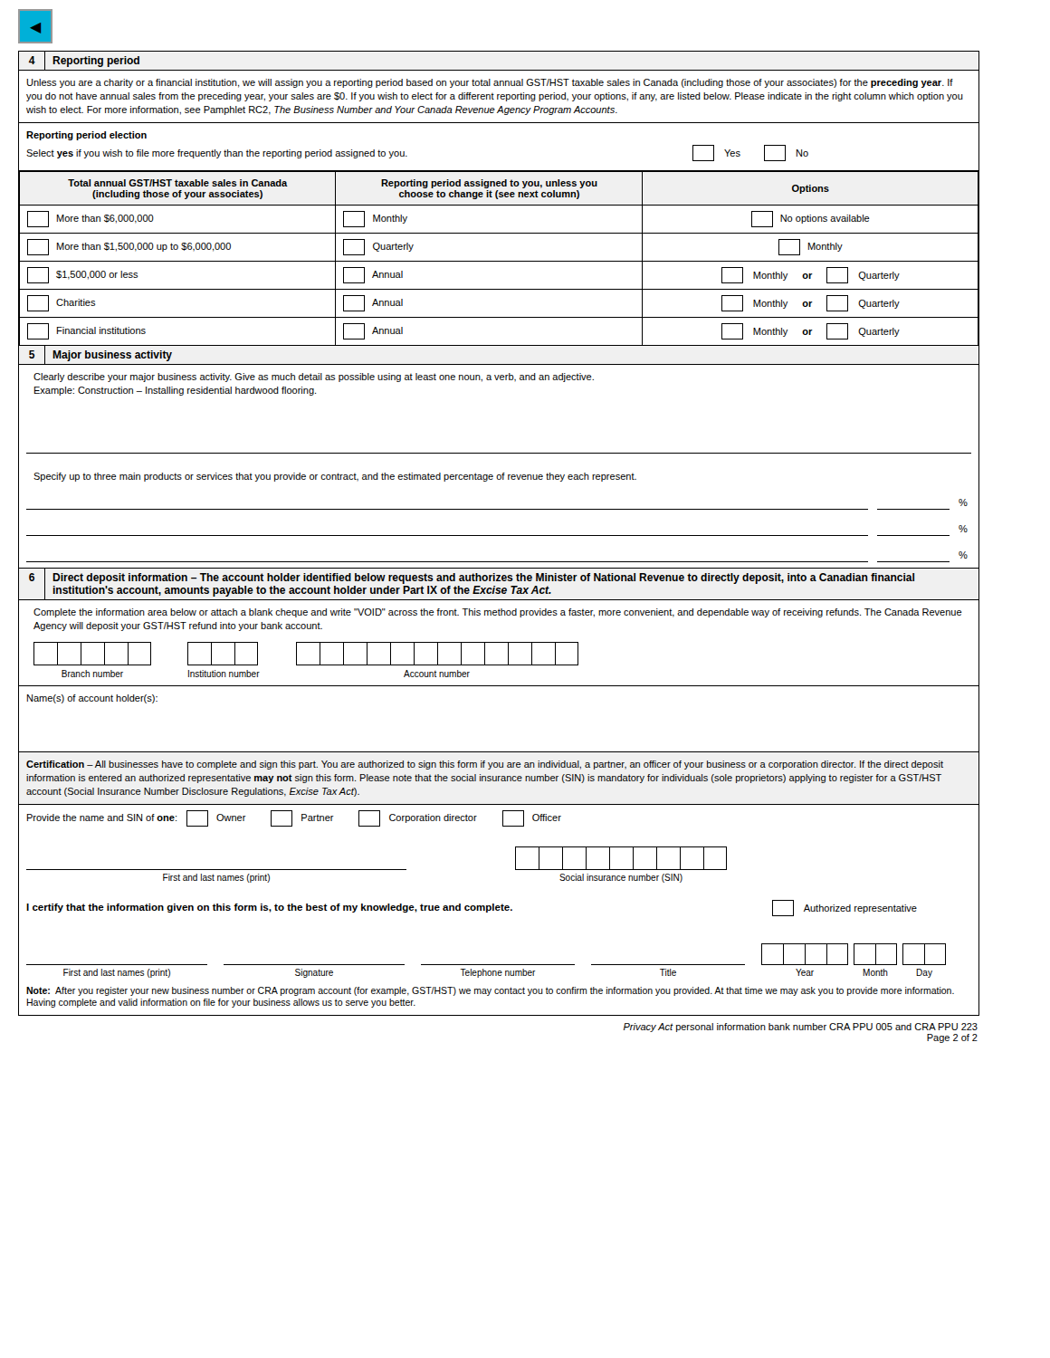◀
4
Reporting period
Unless you are a charity or a financial institution, we will assign you a reporting period based on your total annual GST/HST taxable sales in Canada (including those of your associates) for the preceding year. If you do not have annual sales from the preceding year, your sales are $0. If you wish to elect for a different reporting period, your options, if any, are listed below. Please indicate in the right column which option you wish to elect. For more information, see Pamphlet RC2, The Business Number and Your Canada Revenue Agency Program Accounts.
Reporting period election
Select yes if you wish to file more frequently than the reporting period assigned to you.
Yes No
| Total annual GST/HST taxable sales in Canada (including those of your associates) | Reporting period assigned to you, unless you choose to change it (see next column) | Options |
| --- | --- | --- |
| More than $6,000,000 | Monthly | No options available |
| More than $1,500,000 up to $6,000,000 | Quarterly | Monthly |
| $1,500,000 or less | Annual | Monthly or Quarterly |
| Charities | Annual | Monthly or Quarterly |
| Financial institutions | Annual | Monthly or Quarterly |
5
Major business activity
Clearly describe your major business activity. Give as much detail as possible using at least one noun, a verb, and an adjective.
Example: Construction – Installing residential hardwood flooring.
Specify up to three main products or services that you provide or contract, and the estimated percentage of revenue they each represent.
%
%
%
6
Direct deposit information – The account holder identified below requests and authorizes the Minister of National Revenue to directly deposit, into a Canadian financial institution's account, amounts payable to the account holder under Part IX of the Excise Tax Act.
Complete the information area below or attach a blank cheque and write "VOID" across the front. This method provides a faster, more convenient, and dependable way of receiving refunds. The Canada Revenue Agency will deposit your GST/HST refund into your bank account.
Branch number
Institution number
Account number
Name(s) of account holder(s):
Certification – All businesses have to complete and sign this part. You are authorized to sign this form if you are an individual, a partner, an officer of your business or a corporation director. If the direct deposit information is entered an authorized representative may not sign this form. Please note that the social insurance number (SIN) is mandatory for individuals (sole proprietors) applying to register for a GST/HST account (Social Insurance Number Disclosure Regulations, Excise Tax Act).
Provide the name and SIN of one: Owner Partner Corporation director Officer
First and last names (print)
Social insurance number (SIN)
I certify that the information given on this form is, to the best of my knowledge, true and complete.
Authorized representative
First and last names (print)
Signature
Telephone number
Title
Year
Month
Day
Note: After you register your new business number or CRA program account (for example, GST/HST) we may contact you to confirm the information you provided. At that time we may ask you to provide more information. Having complete and valid information on file for your business allows us to serve you better.
Privacy Act personal information bank number CRA PPU 005 and CRA PPU 223
Page 2 of 2